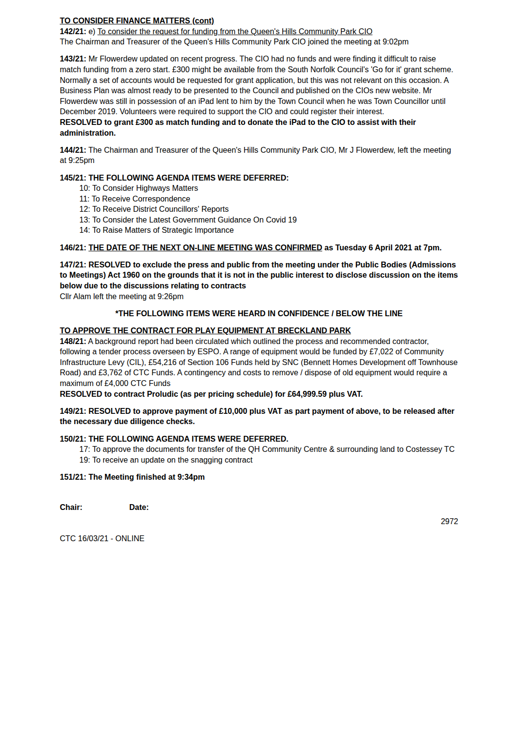TO CONSIDER FINANCE MATTERS (cont)
142/21: e) To consider the request for funding from the Queen's Hills Community Park CIO
The Chairman and Treasurer of the Queen's Hills Community Park CIO joined the meeting at 9:02pm
143/21: Mr Flowerdew updated on recent progress. The CIO had no funds and were finding it difficult to raise match funding from a zero start. £300 might be available from the South Norfolk Council's 'Go for it' grant scheme. Normally a set of accounts would be requested for grant application, but this was not relevant on this occasion. A Business Plan was almost ready to be presented to the Council and published on the CIOs new website. Mr Flowerdew was still in possession of an iPad lent to him by the Town Council when he was Town Councillor until December 2019. Volunteers were required to support the CIO and could register their interest.
RESOLVED to grant £300 as match funding and to donate the iPad to the CIO to assist with their administration.
144/21: The Chairman and Treasurer of the Queen's Hills Community Park CIO, Mr J Flowerdew, left the meeting at 9:25pm
145/21: THE FOLLOWING AGENDA ITEMS WERE DEFERRED:
10: To Consider Highways Matters
11: To Receive Correspondence
12: To Receive District Councillors' Reports
13: To Consider the Latest Government Guidance On Covid 19
14: To Raise Matters of Strategic Importance
146/21: THE DATE OF THE NEXT ON-LINE MEETING WAS CONFIRMED as Tuesday 6 April 2021 at 7pm.
147/21: RESOLVED to exclude the press and public from the meeting under the Public Bodies (Admissions to Meetings) Act 1960 on the grounds that it is not in the public interest to disclose discussion on the items below due to the discussions relating to contracts
Cllr Alam left the meeting at 9:26pm
*THE FOLLOWING ITEMS WERE HEARD IN CONFIDENCE / BELOW THE LINE
TO APPROVE THE CONTRACT FOR PLAY EQUIPMENT AT BRECKLAND PARK
148/21: A background report had been circulated which outlined the process and recommended contractor, following a tender process overseen by ESPO. A range of equipment would be funded by £7,022 of Community Infrastructure Levy (CIL), £54,216 of Section 106 Funds held by SNC (Bennett Homes Development off Townhouse Road) and £3,762 of CTC Funds. A contingency and costs to remove / dispose of old equipment would require a maximum of £4,000 CTC Funds
RESOLVED to contract Proludic (as per pricing schedule) for £64,999.59 plus VAT.
149/21: RESOLVED to approve payment of £10,000 plus VAT as part payment of above, to be released after the necessary due diligence checks.
150/21: THE FOLLOWING AGENDA ITEMS WERE DEFERRED.
17: To approve the documents for transfer of the QH Community Centre & surrounding land to Costessey TC
19: To receive an update on the snagging contract
151/21: The Meeting finished at 9:34pm
Chair: Date:
2972
CTC 16/03/21 - ONLINE